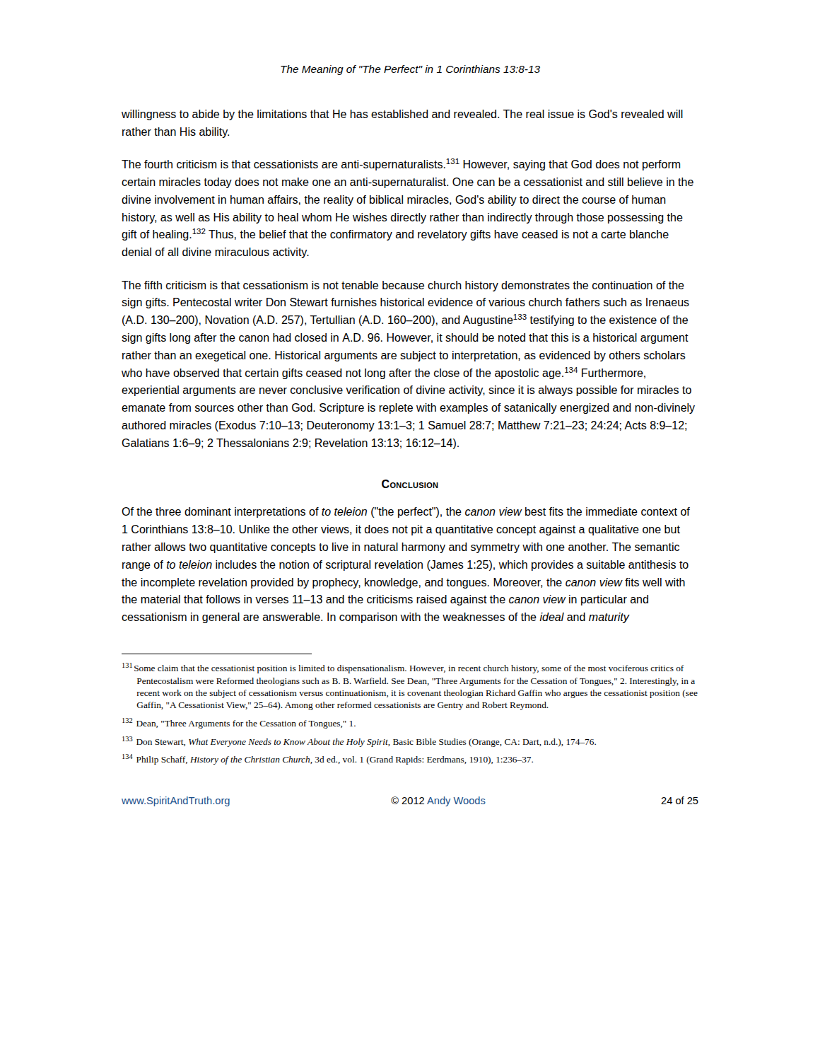The Meaning of "The Perfect" in 1 Corinthians 13:8-13
willingness to abide by the limitations that He has established and revealed. The real issue is God's revealed will rather than His ability.
The fourth criticism is that cessationists are anti-supernaturalists.131 However, saying that God does not perform certain miracles today does not make one an anti-supernaturalist. One can be a cessationist and still believe in the divine involvement in human affairs, the reality of biblical miracles, God's ability to direct the course of human history, as well as His ability to heal whom He wishes directly rather than indirectly through those possessing the gift of healing.132 Thus, the belief that the confirmatory and revelatory gifts have ceased is not a carte blanche denial of all divine miraculous activity.
The fifth criticism is that cessationism is not tenable because church history demonstrates the continuation of the sign gifts. Pentecostal writer Don Stewart furnishes historical evidence of various church fathers such as Irenaeus (A.D. 130–200), Novation (A.D. 257), Tertullian (A.D. 160–200), and Augustine133 testifying to the existence of the sign gifts long after the canon had closed in A.D. 96. However, it should be noted that this is a historical argument rather than an exegetical one. Historical arguments are subject to interpretation, as evidenced by others scholars who have observed that certain gifts ceased not long after the close of the apostolic age.134 Furthermore, experiential arguments are never conclusive verification of divine activity, since it is always possible for miracles to emanate from sources other than God. Scripture is replete with examples of satanically energized and non-divinely authored miracles (Exodus 7:10–13; Deuteronomy 13:1–3; 1 Samuel 28:7; Matthew 7:21–23; 24:24; Acts 8:9–12; Galatians 1:6–9; 2 Thessalonians 2:9; Revelation 13:13; 16:12–14).
Conclusion
Of the three dominant interpretations of to teleion ("the perfect"), the canon view best fits the immediate context of 1 Corinthians 13:8–10. Unlike the other views, it does not pit a quantitative concept against a qualitative one but rather allows two quantitative concepts to live in natural harmony and symmetry with one another. The semantic range of to teleion includes the notion of scriptural revelation (James 1:25), which provides a suitable antithesis to the incomplete revelation provided by prophecy, knowledge, and tongues. Moreover, the canon view fits well with the material that follows in verses 11–13 and the criticisms raised against the canon view in particular and cessationism in general are answerable. In comparison with the weaknesses of the ideal and maturity
131 Some claim that the cessationist position is limited to dispensationalism. However, in recent church history, some of the most vociferous critics of Pentecostalism were Reformed theologians such as B. B. Warfield. See Dean, "Three Arguments for the Cessation of Tongues," 2. Interestingly, in a recent work on the subject of cessationism versus continuationism, it is covenant theologian Richard Gaffin who argues the cessationist position (see Gaffin, "A Cessationist View," 25–64). Among other reformed cessationists are Gentry and Robert Reymond.
132 Dean, "Three Arguments for the Cessation of Tongues," 1.
133 Don Stewart, What Everyone Needs to Know About the Holy Spirit, Basic Bible Studies (Orange, CA: Dart, n.d.), 174–76.
134 Philip Schaff, History of the Christian Church, 3d ed., vol. 1 (Grand Rapids: Eerdmans, 1910), 1:236–37.
www.SpiritAnd Truth.org
© 2012 Andy Woods
24 of 25